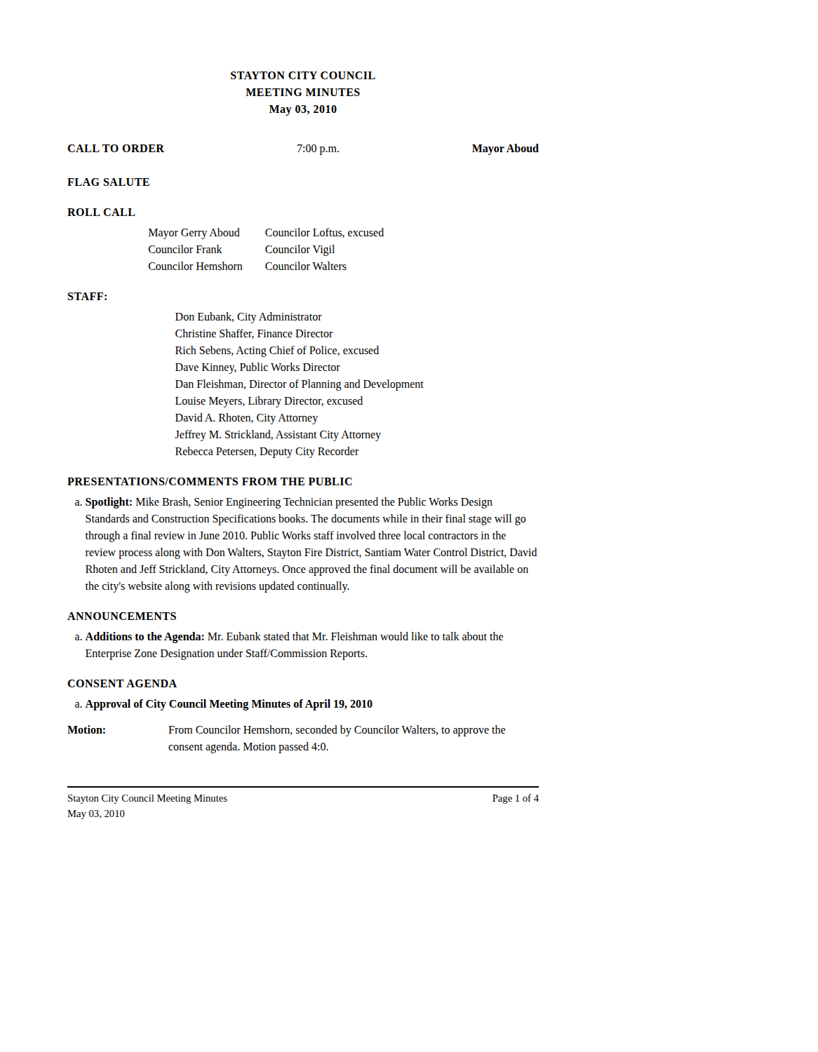STAYTON CITY COUNCIL
MEETING MINUTES
May 03, 2010
CALL TO ORDER 7:00 p.m. Mayor Aboud
FLAG SALUTE
ROLL CALL
| Mayor Gerry Aboud | Councilor Loftus, excused |
| Councilor Frank | Councilor Vigil |
| Councilor Hemshorn | Councilor Walters |
STAFF:
Don Eubank, City Administrator
Christine Shaffer, Finance Director
Rich Sebens, Acting Chief of Police, excused
Dave Kinney, Public Works Director
Dan Fleishman, Director of Planning and Development
Louise Meyers, Library Director, excused
David A. Rhoten, City Attorney
Jeffrey M. Strickland, Assistant City Attorney
Rebecca Petersen, Deputy City Recorder
PRESENTATIONS/COMMENTS FROM THE PUBLIC
Spotlight: Mike Brash, Senior Engineering Technician presented the Public Works Design Standards and Construction Specifications books. The documents while in their final stage will go through a final review in June 2010. Public Works staff involved three local contractors in the review process along with Don Walters, Stayton Fire District, Santiam Water Control District, David Rhoten and Jeff Strickland, City Attorneys. Once approved the final document will be available on the city's website along with revisions updated continually.
ANNOUNCEMENTS
Additions to the Agenda: Mr. Eubank stated that Mr. Fleishman would like to talk about the Enterprise Zone Designation under Staff/Commission Reports.
CONSENT AGENDA
Approval of City Council Meeting Minutes of April 19, 2010
Motion:
From Councilor Hemshorn, seconded by Councilor Walters, to approve the consent agenda. Motion passed 4:0.
Stayton City Council Meeting Minutes
May 03, 2010
Page 1 of 4